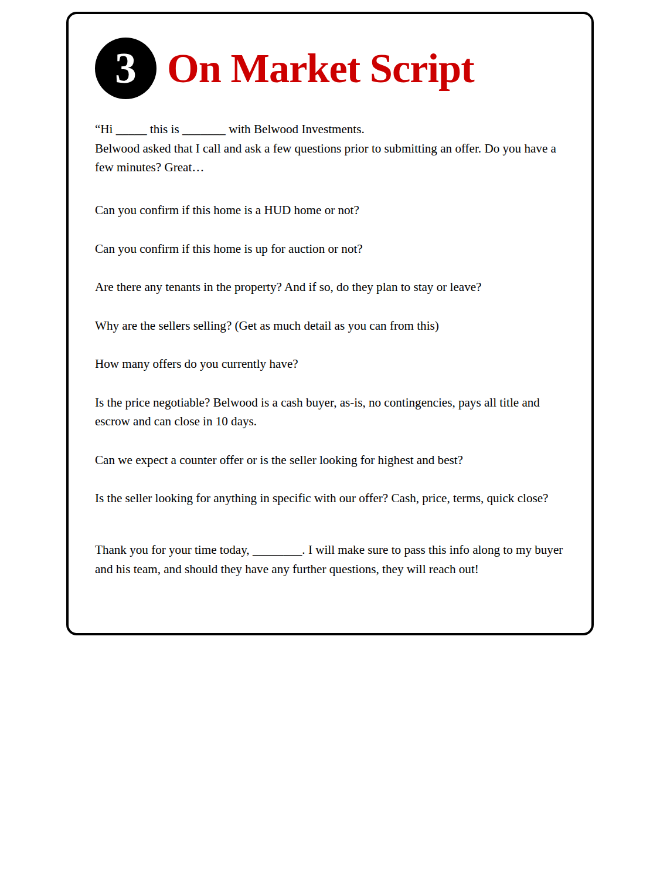3
On Market Script
“Hi _____ this is _______ with Belwood Investments.
Belwood asked that I call and ask a few questions prior to submitting an offer. Do you have a few minutes? Great…
Can you confirm if this home is a HUD home or not?
Can you confirm if this home is up for auction or not?
Are there any tenants in the property? And if so, do they plan to stay or leave?
Why are the sellers selling? (Get as much detail as you can from this)
How many offers do you currently have?
Is the price negotiable? Belwood is a cash buyer, as-is, no contingencies, pays all title and escrow and can close in 10 days.
Can we expect a counter offer or is the seller looking for highest and best?
Is the seller looking for anything in specific with our offer? Cash, price, terms, quick close?
Thank you for your time today, ________. I will make sure to pass this info along to my buyer and his team, and should they have any further questions, they will reach out!